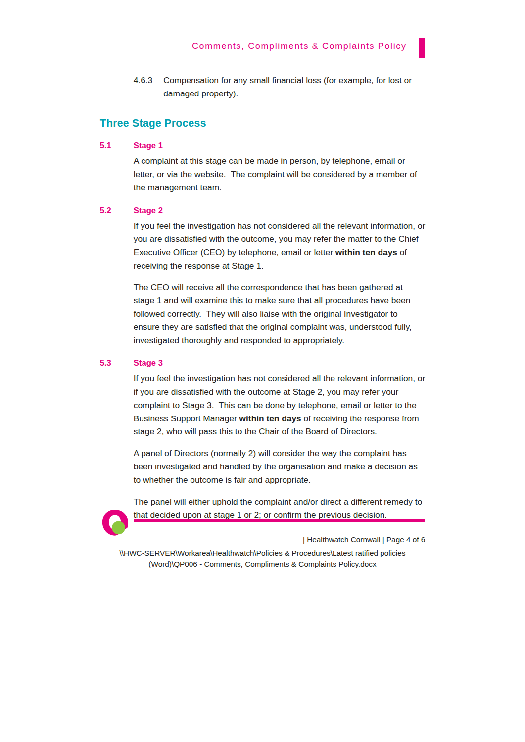Comments, Compliments & Complaints Policy
4.6.3
Compensation for any small financial loss (for example, for lost or damaged property).
Three Stage Process
5.1
Stage 1
A complaint at this stage can be made in person, by telephone, email or letter, or via the website. The complaint will be considered by a member of the management team.
5.2
Stage 2
If you feel the investigation has not considered all the relevant information, or you are dissatisfied with the outcome, you may refer the matter to the Chief Executive Officer (CEO) by telephone, email or letter within ten days of receiving the response at Stage 1.
The CEO will receive all the correspondence that has been gathered at stage 1 and will examine this to make sure that all procedures have been followed correctly. They will also liaise with the original Investigator to ensure they are satisfied that the original complaint was, understood fully, investigated thoroughly and responded to appropriately.
5.3
Stage 3
If you feel the investigation has not considered all the relevant information, or if you are dissatisfied with the outcome at Stage 2, you may refer your complaint to Stage 3. This can be done by telephone, email or letter to the Business Support Manager within ten days of receiving the response from stage 2, who will pass this to the Chair of the Board of Directors.
A panel of Directors (normally 2) will consider the way the complaint has been investigated and handled by the organisation and make a decision as to whether the outcome is fair and appropriate.
The panel will either uphold the complaint and/or direct a different remedy to that decided upon at stage 1 or 2; or confirm the previous decision.
| Healthwatch Cornwall | Page 4 of 6
\\HWC-SERVER\Workarea\Healthwatch\Policies & Procedures\Latest ratified policies (Word)\QP006 - Comments, Compliments & Complaints Policy.docx